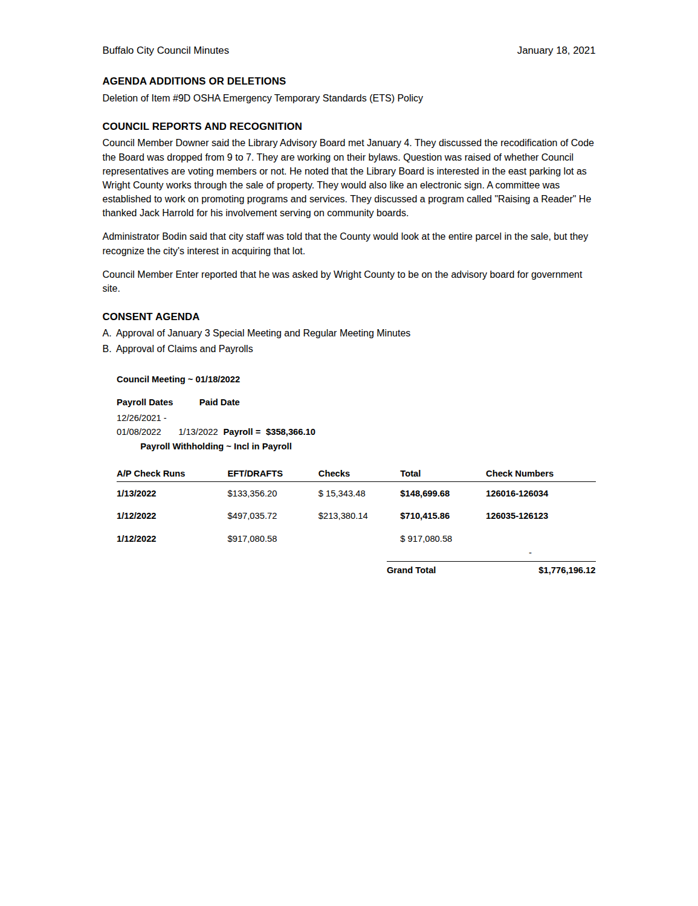Buffalo City Council Minutes
January 18, 2021
AGENDA ADDITIONS OR DELETIONS
Deletion of Item #9D OSHA Emergency Temporary Standards (ETS) Policy
COUNCIL REPORTS AND RECOGNITION
Council Member Downer said the Library Advisory Board met January 4. They discussed the recodification of Code the Board was dropped from 9 to 7. They are working on their bylaws. Question was raised of whether Council representatives are voting members or not. He noted that the Library Board is interested in the east parking lot as Wright County works through the sale of property. They would also like an electronic sign. A committee was established to work on promoting programs and services. They discussed a program called "Raising a Reader" He thanked Jack Harrold for his involvement serving on community boards.
Administrator Bodin said that city staff was told that the County would look at the entire parcel in the sale, but they recognize the city's interest in acquiring that lot.
Council Member Enter reported that he was asked by Wright County to be on the advisory board for government site.
CONSENT AGENDA
A. Approval of January 3 Special Meeting and Regular Meeting Minutes
B. Approval of Claims and Payrolls
Council Meeting ~ 01/18/2022
| Payroll Dates | Paid Date | | |
| 12/26/2021 - | | | | |
| 01/08/2022 | 1/13/2022 | Payroll = | $358,366.10 |
| Payroll Withholding ~ Incl in Payroll |
| A/P Check Runs | EFT/DRAFTS | Checks | Total | Check Numbers |
| --- | --- | --- | --- | --- |
| 1/13/2022 | $133,356.20 | $ 15,343.48 | $148,699.68 | 126016-126034 |
| 1/12/2022 | $497,035.72 | $213,380.14 | $710,415.86 | 126035-126123 |
| 1/12/2022 | $917,080.58 | | $ 917,080.58 | |
-
Grand Total $1,776,196.12